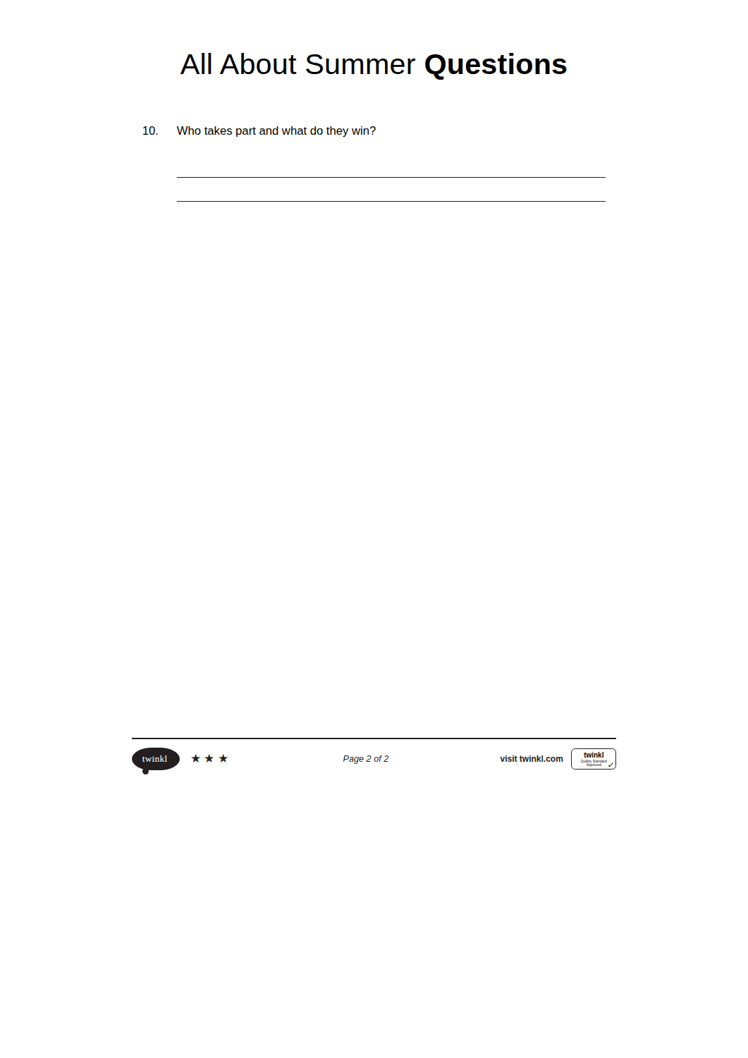All About Summer Questions
10.
Who takes part and what do they win?
twinkl
★★★
Page 2 of 2
visit twinkl.com
twinkl
Quality Standard
Approved
✓